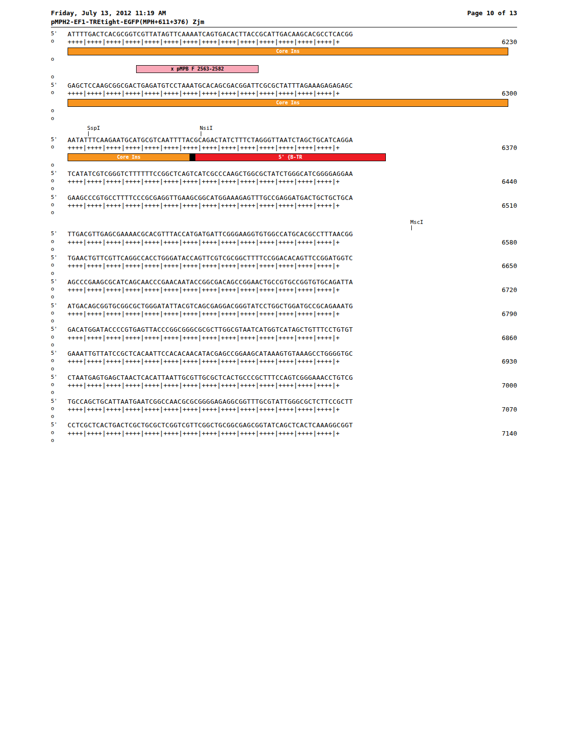Friday, July 13, 2012 11:19 AM
Page 10 of 13
pMPH2-EF1-TREtight-EGFP(MPH+611+376) Zjm
5'
ATTTTGACTCACGCGGTCGTTATAGTTCAAAATCAGTGACACTTACCGCATTGACAAGCACGCCTCACGG
o
++++|++++|++++|++++|++++|++++|++++|++++|++++|++++|++++|++++|++++|++++|+
6230
Core Ins
o
x pMPB F 2563-2582
o
5'
GAGCTCCAAGCGGCGACTGAGATGTCCTAAATGCACAGCGACGGATTCGCGCTATTTAGAAAGAGAGAGC
o
++++|++++|++++|++++|++++|++++|++++|++++|++++|++++|++++|++++|++++|++++|+
6300
Core Ins
o
o
SspI
NsiI
5'
AATATTTCAAGAATGCATGCGTCAATTTTACGCAGACTATCTTTCTAGGGTTAATCTAGCTGCATCAGGA
o
++++|++++|++++|++++|++++|++++|++++|++++|++++|++++|++++|++++|++++|++++|+
6370
Core Ins
5' {B-TR
o
5'
TCATATCGTCGGGTCTTTTTTCCGGCTCAGTCATCGCCCAAGCTGGCGCTATCTGGGCATCGGGGAGGAA
o
++++|++++|++++|++++|++++|++++|++++|++++|++++|++++|++++|++++|++++|++++|+
6440
o
5'
GAAGCCCGTGCCTTTTCCCGCGAGGTTGAAGCGGCATGGAAAGAGTTTGCCGAGGATGACTGCTGCTGCA
o
++++|++++|++++|++++|++++|++++|++++|++++|++++|++++|++++|++++|++++|++++|+
6510
o
MscI
5'
TTGACGTTGAGCGAAAACGCACGTTTACCATGATGATTCGGGAAGGTGTGGCCATGCACGCCTTTAACGG
o
++++|++++|++++|++++|++++|++++|++++|++++|++++|++++|++++|++++|++++|++++|+
6580
o
5'
TGAACTGTTCGTTCAGGCCACCTGGGATACCAGTTCGTCGCGGCTTTTCCGGACACAGTTCCGGATGGTC
o
++++|++++|++++|++++|++++|++++|++++|++++|++++|++++|++++|++++|++++|++++|+
6650
o
5'
AGCCCGAAGCGCATCAGCAACCCGAACAATACCGGCGACAGCCGGAACTGCCGTGCCGGTGTGCAGATTA
o
++++|++++|++++|++++|++++|++++|++++|++++|++++|++++|++++|++++|++++|++++|+
6720
o
5'
ATGACAGCGGTGCGGCGCTGGGATATTACGTCAGCGAGGACGGGTATCCTGGCTGGATGCCGCAGAAATG
o
++++|++++|++++|++++|++++|++++|++++|++++|++++|++++|++++|++++|++++|++++|+
6790
o
5'
GACATGGATACCCCGTGAGTTACCCGGCGGGCGCGCTTGGCGTAATCATGGTCATAGCTGTTTCCTGTGT
o
++++|++++|++++|++++|++++|++++|++++|++++|++++|++++|++++|++++|++++|++++|+
6860
o
5'
GAAATTGTTATCCGCTCACAATTCCACACAACATACGAGCCGGAAGCATAAAGTGTAAAGCCTGGGGTGC
o
++++|++++|++++|++++|++++|++++|++++|++++|++++|++++|++++|++++|++++|++++|+
6930
o
5'
CTAATGAGTGAGCTAACTCACATTAATTGCGTTGCGCTCACTGCCCGCTTTCCAGTCGGGAAACCTGTCG
o
++++|++++|++++|++++|++++|++++|++++|++++|++++|++++|++++|++++|++++|++++|+
7000
o
5'
TGCCAGCTGCATTAATGAATCGGCCAACGCGCGGGGAGAGGCGGTTTGCGTATTGGGCGCTCTTCCGCTT
o
++++|++++|++++|++++|++++|++++|++++|++++|++++|++++|++++|++++|++++|++++|+
7070
o
5'
CCTCGCTCACTGACTCGCTGCGCTCGGTCGTTCGGCTGCGGCGAGCGGTATCAGCTCACTCAAAGGCGGT
o
++++|++++|++++|++++|++++|++++|++++|++++|++++|++++|++++|++++|++++|++++|+
7140
o